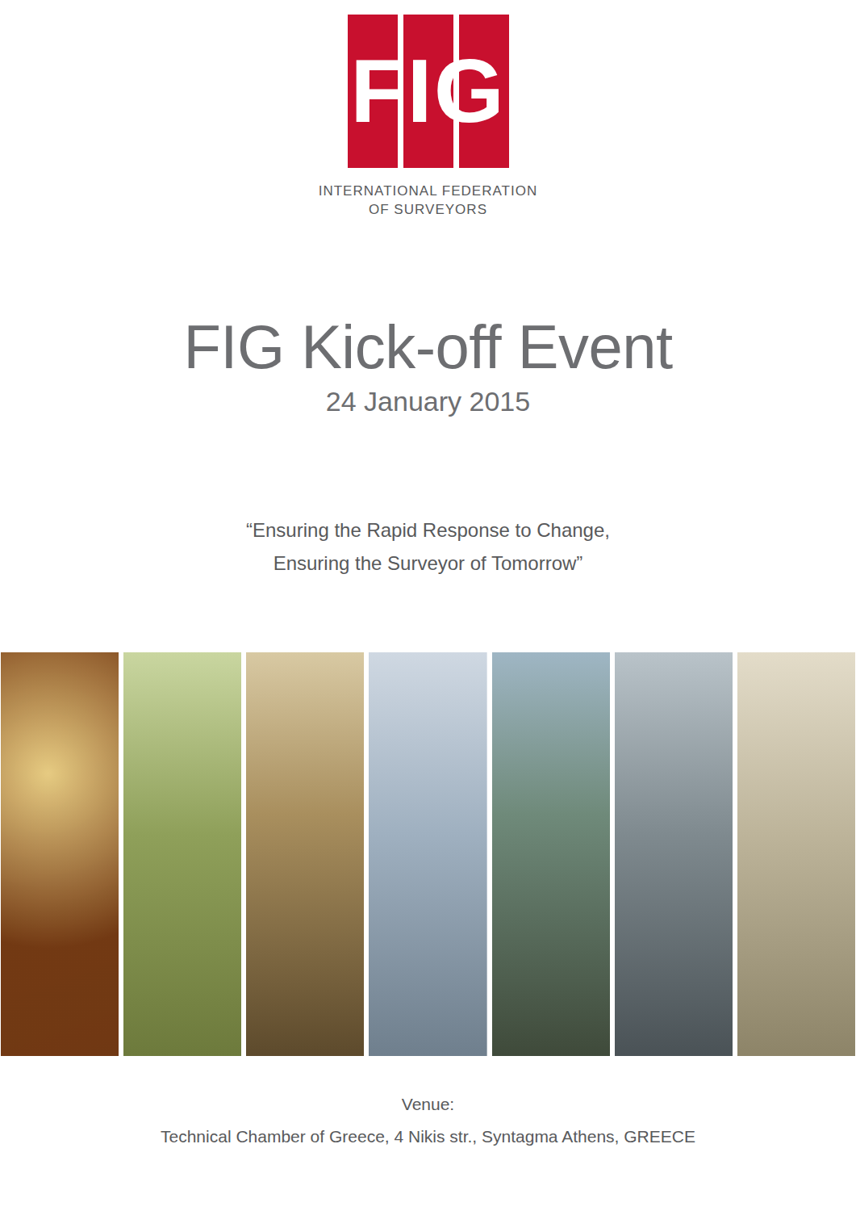FIG
International Federation
of Surveyors
FIG Kick-off Event
24 January 2015
“Ensuring the Rapid Response to Change,
Ensuring the Surveyor of Tomorrow”
Venue:
Technical Chamber of Greece, 4 Nikis str., Syntagma Athens, GREECE